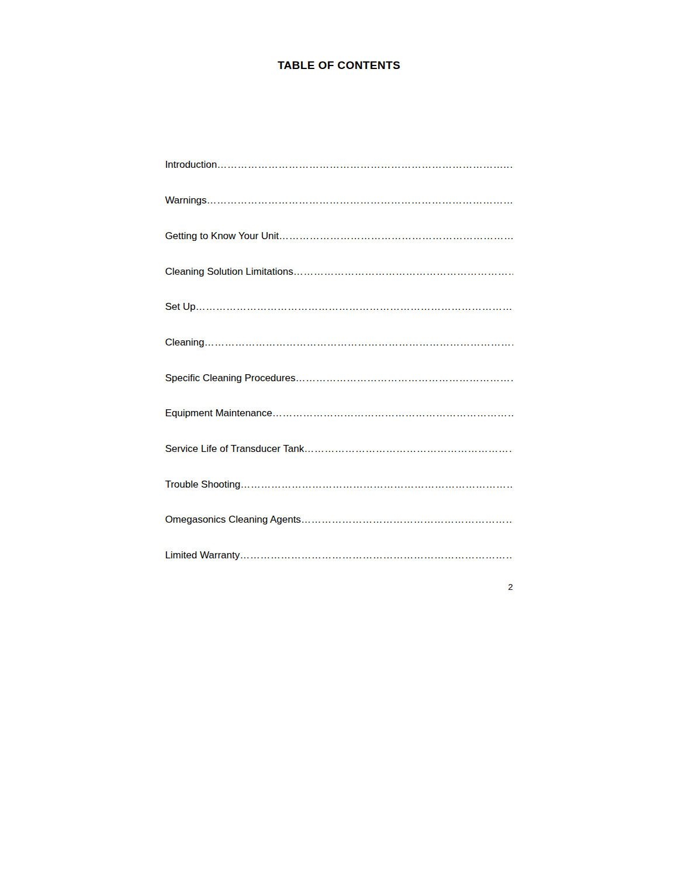TABLE OF CONTENTS
Introduction…………………………………………………………………………..………………………3
Warnings…………………………………………………………………………………………………………..4
Getting to Know Your Unit…………………………………………………………………………5
Cleaning Solution Limitations………………………………………………………………………9
Set Up…………………………………………………………………………………………………………10
Cleaning…………………………………………………………………………………………………………..10
Specific Cleaning Procedures………………………………………………………………………11
Equipment Maintenance………………………………………………………………………………12
Service Life of Transducer Tank……………………………………………………………………..14
Trouble Shooting…………………………………………………………………………………………..15
Omegasonics Cleaning Agents……………………………………………………………………17
Limited Warranty…………………………………………………………………………………………..18
2